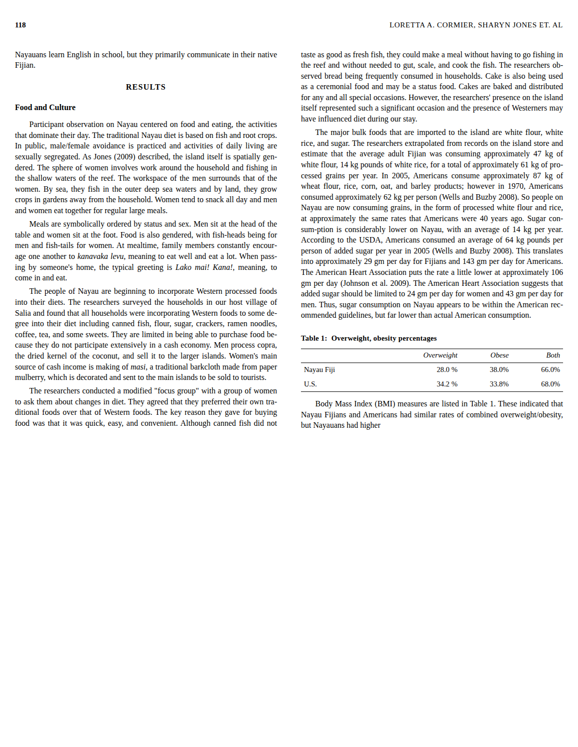118 LORETTA A. CORMIER, SHARYN JONES ET. AL
Nayauans learn English in school, but they primarily communicate in their native Fijian.
RESULTS
Food and Culture
Participant observation on Nayau centered on food and eating, the activities that dominate their day. The traditional Nayau diet is based on fish and root crops. In public, male/female avoidance is practiced and activities of daily living are sexually segregated. As Jones (2009) described, the island itself is spatially gendered. The sphere of women involves work around the household and fishing in the shallow waters of the reef. The workspace of the men surrounds that of the women. By sea, they fish in the outer deep sea waters and by land, they grow crops in gardens away from the household. Women tend to snack all day and men and women eat together for regular large meals.
Meals are symbolically ordered by status and sex. Men sit at the head of the table and women sit at the foot. Food is also gendered, with fish-heads being for men and fish-tails for women. At mealtime, family members constantly encourage one another to kanavaka levu, meaning to eat well and eat a lot. When passing by someone's home, the typical greeting is Lako mai! Kana!, meaning, to come in and eat.
The people of Nayau are beginning to incorporate Western processed foods into their diets. The researchers surveyed the households in our host village of Salia and found that all households were incorporating Western foods to some degree into their diet including canned fish, flour, sugar, crackers, ramen noodles, coffee, tea, and some sweets. They are limited in being able to purchase food because they do not participate extensively in a cash economy. Men process copra, the dried kernel of the coconut, and sell it to the larger islands. Women's main source of cash income is making of masi, a traditional barkcloth made from paper mulberry, which is decorated and sent to the main islands to be sold to tourists.
The researchers conducted a modified "focus group" with a group of women to ask them about changes in diet. They agreed that they preferred their own traditional foods over that of Western foods. The key reason they gave for buying food was that it was quick, easy, and convenient. Although canned fish did not taste as good as fresh fish, they could make a meal without having to go fishing in the reef and without needed to gut, scale, and cook the fish. The researchers observed bread being frequently consumed in households. Cake is also being used as a ceremonial food and may be a status food. Cakes are baked and distributed for any and all special occasions. However, the researchers' presence on the island itself represented such a significant occasion and the presence of Westerners may have influenced diet during our stay.
The major bulk foods that are imported to the island are white flour, white rice, and sugar. The researchers extrapolated from records on the island store and estimate that the average adult Fijian was consuming approximately 47 kg of white flour, 14 kg pounds of white rice, for a total of approximately 61 kg of processed grains per year. In 2005, Americans consume approximately 87 kg of wheat flour, rice, corn, oat, and barley products; however in 1970, Americans consumed approximately 62 kg per person (Wells and Buzby 2008). So people on Nayau are now consuming grains, in the form of processed white flour and rice, at approximately the same rates that Americans were 40 years ago. Sugar consum-ption is considerably lower on Nayau, with an average of 14 kg per year. According to the USDA, Americans consumed an average of 64 kg pounds per person of added sugar per year in 2005 (Wells and Buzby 2008). This translates into approximately 29 gm per day for Fijians and 143 gm per day for Americans. The American Heart Association puts the rate a little lower at approximately 106 gm per day (Johnson et al. 2009). The American Heart Association suggests that added sugar should be limited to 24 gm per day for women and 43 gm per day for men. Thus, sugar consumption on Nayau appears to be within the American recommended guidelines, but far lower than actual American consumption.
Table 1: Overweight, obesity percentages
| | Overweight | Obese | Both |
| --- | --- | --- | --- |
| Nayau Fiji | 28.0 % | 38.0% | 66.0% |
| U.S. | 34.2 % | 33.8% | 68.0% |
Body Mass Index (BMI) measures are listed in Table 1. These indicated that Nayau Fijians and Americans had similar rates of combined overweight/obesity, but Nayauans had higher